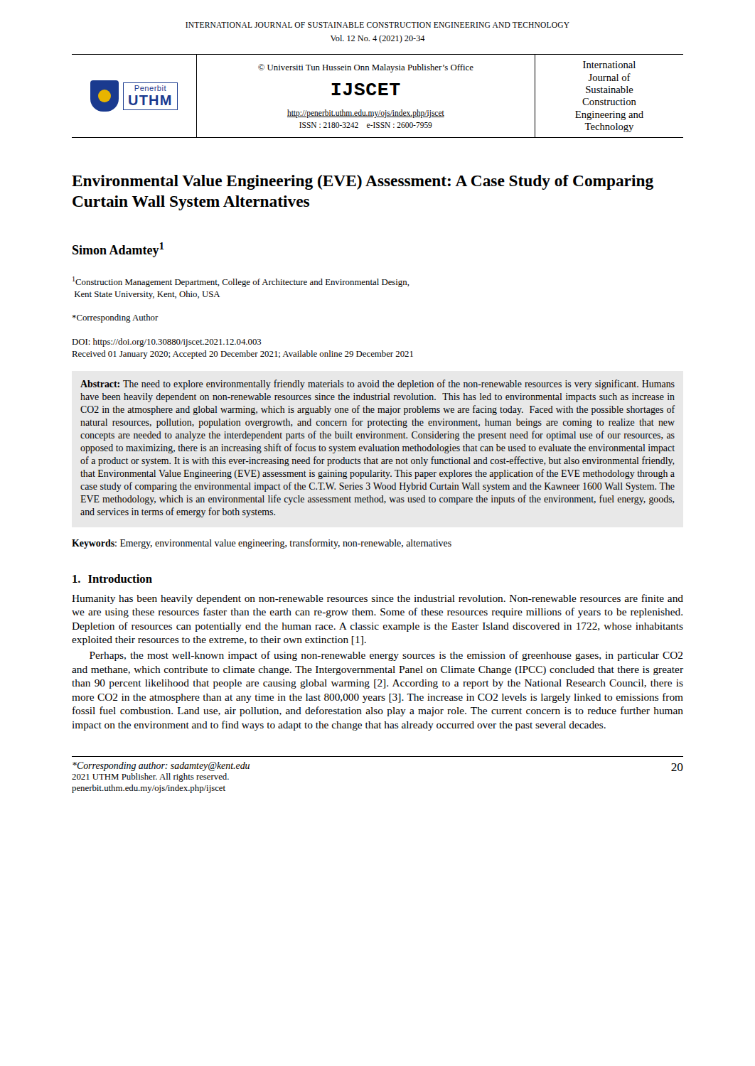INTERNATIONAL JOURNAL OF SUSTAINABLE CONSTRUCTION ENGINEERING AND TECHNOLOGY
Vol. 12 No. 4 (2021) 20-34
| Penerbit UTHM | © Universiti Tun Hussein Onn Malaysia Publisher’s Office IJSCET http://penerbit.uthm.edu.my/ojs/index.php/ijscet ISSN : 2180-3242 e-ISSN : 2600-7959 | International Journal of Sustainable Construction Engineering and Technology |
Environmental Value Engineering (EVE) Assessment: A Case Study of Comparing Curtain Wall System Alternatives
Simon Adamtey1
1Construction Management Department, College of Architecture and Environmental Design,
Kent State University, Kent, Ohio, USA
*Corresponding Author
DOI: https://doi.org/10.30880/ijscet.2021.12.04.003
Received 01 January 2020; Accepted 20 December 2021; Available online 29 December 2021
Abstract: The need to explore environmentally friendly materials to avoid the depletion of the non-renewable resources is very significant. Humans have been heavily dependent on non-renewable resources since the industrial revolution. This has led to environmental impacts such as increase in CO2 in the atmosphere and global warming, which is arguably one of the major problems we are facing today. Faced with the possible shortages of natural resources, pollution, population overgrowth, and concern for protecting the environment, human beings are coming to realize that new concepts are needed to analyze the interdependent parts of the built environment. Considering the present need for optimal use of our resources, as opposed to maximizing, there is an increasing shift of focus to system evaluation methodologies that can be used to evaluate the environmental impact of a product or system. It is with this ever-increasing need for products that are not only functional and cost-effective, but also environmental friendly, that Environmental Value Engineering (EVE) assessment is gaining popularity. This paper explores the application of the EVE methodology through a case study of comparing the environmental impact of the C.T.W. Series 3 Wood Hybrid Curtain Wall system and the Kawneer 1600 Wall System. The EVE methodology, which is an environmental life cycle assessment method, was used to compare the inputs of the environment, fuel energy, goods, and services in terms of emergy for both systems.
Keywords: Emergy, environmental value engineering, transformity, non-renewable, alternatives
1. Introduction
Humanity has been heavily dependent on non-renewable resources since the industrial revolution. Non-renewable resources are finite and we are using these resources faster than the earth can re-grow them. Some of these resources require millions of years to be replenished. Depletion of resources can potentially end the human race. A classic example is the Easter Island discovered in 1722, whose inhabitants exploited their resources to the extreme, to their own extinction [1].
Perhaps, the most well-known impact of using non-renewable energy sources is the emission of greenhouse gases, in particular CO2 and methane, which contribute to climate change. The Intergovernmental Panel on Climate Change (IPCC) concluded that there is greater than 90 percent likelihood that people are causing global warming [2]. According to a report by the National Research Council, there is more CO2 in the atmosphere than at any time in the last 800,000 years [3]. The increase in CO2 levels is largely linked to emissions from fossil fuel combustion. Land use, air pollution, and deforestation also play a major role. The current concern is to reduce further human impact on the environment and to find ways to adapt to the change that has already occurred over the past several decades.
20
*Corresponding author: sadamtey@kent.edu
2021 UTHM Publisher. All rights reserved.
penerbit.uthm.edu.my/ojs/index.php/ijscet